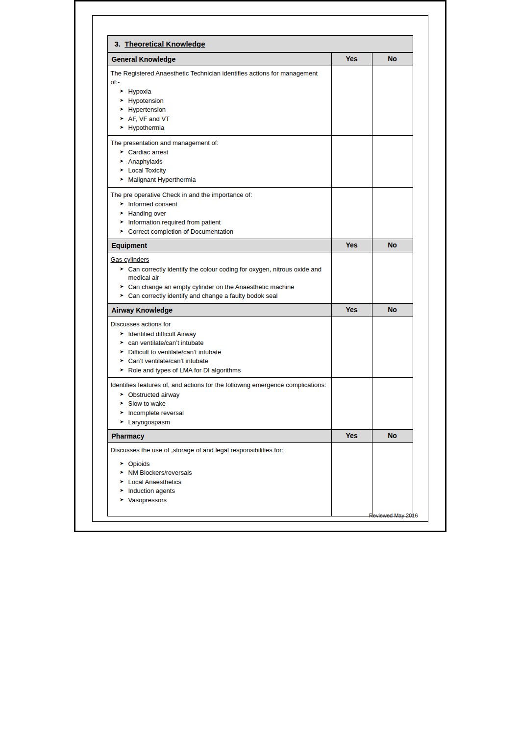3. Theoretical Knowledge
| General Knowledge | Yes | No |
| --- | --- | --- |
| The Registered Anaesthetic Technician identifies actions for management of:- Hypoxia Hypotension Hypertension AF, VF and VT Hypothermia | | |
| The presentation and management of: Cardiac arrest Anaphylaxis Local Toxicity Malignant Hyperthermia | | |
| The pre operative Check in and the importance of: Informed consent Handing over Information required from patient Correct completion of Documentation | | |
| Equipment | Yes | No |
| Gas cylinders Can correctly identify the colour coding for oxygen, nitrous oxide and medical air Can change an empty cylinder on the Anaesthetic machine Can correctly identify and change a faulty bodok seal | | |
| Airway Knowledge | Yes | No |
| Discusses actions for Identified difficult Airway can ventilate/can’t intubate Difficult to ventilate/can’t intubate Can’t ventilate/can’t intubate Role and types of LMA for DI algorithms | | |
| Identifies features of, and actions for the following emergence complications: Obstructed airway Slow to wake Incomplete reversal Laryngospasm | | |
| Pharmacy | Yes | No |
| Discusses the use of ,storage of and legal responsibilities for: Opioids NM Blockers/reversals Local Anaesthetics Induction agents Vasopressors | | |
Reviewed May 2016